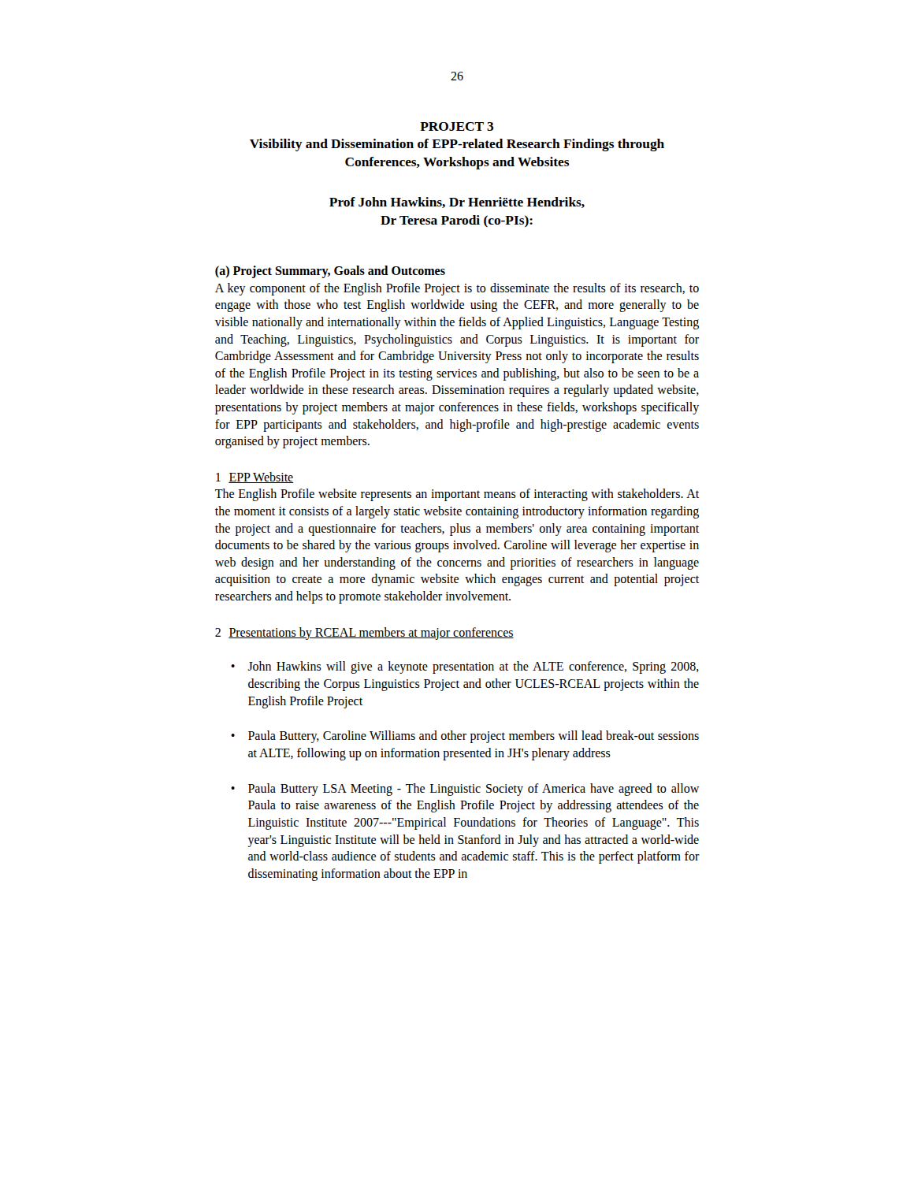26
PROJECT 3 Visibility and Dissemination of EPP-related Research Findings through Conferences, Workshops and Websites
Prof John Hawkins, Dr Henriëtte Hendriks,
Dr Teresa Parodi (co-PIs):
(a) Project Summary, Goals and Outcomes
A key component of the English Profile Project is to disseminate the results of its research, to engage with those who test English worldwide using the CEFR, and more generally to be visible nationally and internationally within the fields of Applied Linguistics, Language Testing and Teaching, Linguistics, Psycholinguistics and Corpus Linguistics. It is important for Cambridge Assessment and for Cambridge University Press not only to incorporate the results of the English Profile Project in its testing services and publishing, but also to be seen to be a leader worldwide in these research areas. Dissemination requires a regularly updated website, presentations by project members at major conferences in these fields, workshops specifically for EPP participants and stakeholders, and high-profile and high-prestige academic events organised by project members.
1 EPP Website
The English Profile website represents an important means of interacting with stakeholders. At the moment it consists of a largely static website containing introductory information regarding the project and a questionnaire for teachers, plus a members' only area containing important documents to be shared by the various groups involved. Caroline will leverage her expertise in web design and her understanding of the concerns and priorities of researchers in language acquisition to create a more dynamic website which engages current and potential project researchers and helps to promote stakeholder involvement.
2 Presentations by RCEAL members at major conferences
John Hawkins will give a keynote presentation at the ALTE conference, Spring 2008, describing the Corpus Linguistics Project and other UCLES-RCEAL projects within the English Profile Project
Paula Buttery, Caroline Williams and other project members will lead break-out sessions at ALTE, following up on information presented in JH's plenary address
Paula Buttery LSA Meeting - The Linguistic Society of America have agreed to allow Paula to raise awareness of the English Profile Project by addressing attendees of the Linguistic Institute 2007---"Empirical Foundations for Theories of Language". This year's Linguistic Institute will be held in Stanford in July and has attracted a world-wide and world-class audience of students and academic staff. This is the perfect platform for disseminating information about the EPP in